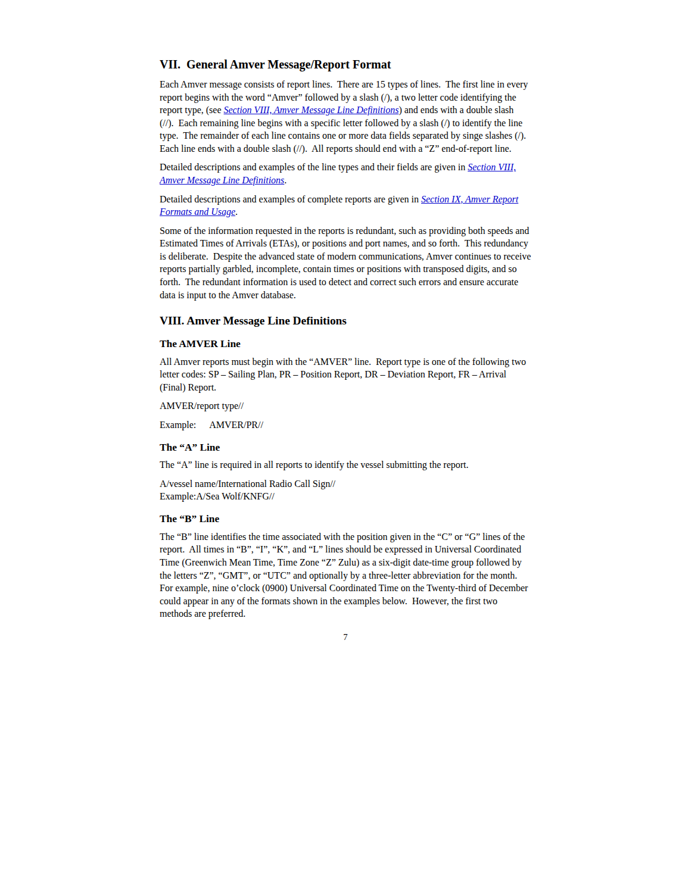VII. General Amver Message/Report Format
Each Amver message consists of report lines. There are 15 types of lines. The first line in every report begins with the word “Amver” followed by a slash (/), a two letter code identifying the report type, (see Section VIII, Amver Message Line Definitions) and ends with a double slash (//). Each remaining line begins with a specific letter followed by a slash (/) to identify the line type. The remainder of each line contains one or more data fields separated by singe slashes (/). Each line ends with a double slash (//). All reports should end with a “Z” end-of-report line.
Detailed descriptions and examples of the line types and their fields are given in Section VIII, Amver Message Line Definitions.
Detailed descriptions and examples of complete reports are given in Section IX, Amver Report Formats and Usage.
Some of the information requested in the reports is redundant, such as providing both speeds and Estimated Times of Arrivals (ETAs), or positions and port names, and so forth. This redundancy is deliberate. Despite the advanced state of modern communications, Amver continues to receive reports partially garbled, incomplete, contain times or positions with transposed digits, and so forth. The redundant information is used to detect and correct such errors and ensure accurate data is input to the Amver database.
VIII. Amver Message Line Definitions
The AMVER Line
All Amver reports must begin with the “AMVER” line. Report type is one of the following two letter codes: SP – Sailing Plan, PR – Position Report, DR – Deviation Report, FR – Arrival (Final) Report.
AMVER/report type//
Example: AMVER/PR//
The “A” Line
The “A” line is required in all reports to identify the vessel submitting the report.
A/vessel name/International Radio Call Sign//
Example: A/Sea Wolf/KNFG//
The “B” Line
The “B” line identifies the time associated with the position given in the “C” or “G” lines of the report. All times in “B”, “I”, “K”, and “L” lines should be expressed in Universal Coordinated Time (Greenwich Mean Time, Time Zone “Z” Zulu) as a six-digit date-time group followed by the letters “Z”, “GMT”, or “UTC” and optionally by a three-letter abbreviation for the month. For example, nine o’clock (0900) Universal Coordinated Time on the Twenty-third of December could appear in any of the formats shown in the examples below. However, the first two methods are preferred.
7